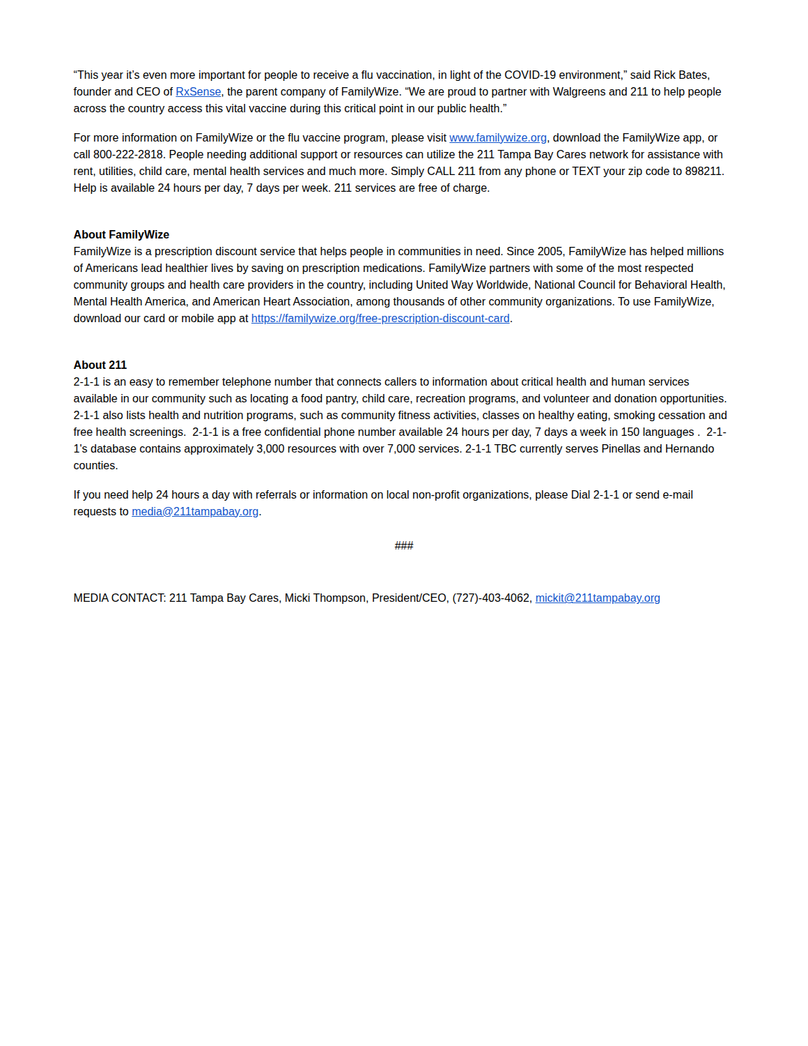“This year it’s even more important for people to receive a flu vaccination, in light of the COVID-19 environment,” said Rick Bates, founder and CEO of RxSense, the parent company of FamilyWize. “We are proud to partner with Walgreens and 211 to help people across the country access this vital vaccine during this critical point in our public health.”
For more information on FamilyWize or the flu vaccine program, please visit www.familywize.org, download the FamilyWize app, or call 800-222-2818. People needing additional support or resources can utilize the 211 Tampa Bay Cares network for assistance with rent, utilities, child care, mental health services and much more. Simply CALL 211 from any phone or TEXT your zip code to 898211. Help is available 24 hours per day, 7 days per week. 211 services are free of charge.
About FamilyWize
FamilyWize is a prescription discount service that helps people in communities in need. Since 2005, FamilyWize has helped millions of Americans lead healthier lives by saving on prescription medications. FamilyWize partners with some of the most respected community groups and health care providers in the country, including United Way Worldwide, National Council for Behavioral Health, Mental Health America, and American Heart Association, among thousands of other community organizations. To use FamilyWize, download our card or mobile app at https://familywize.org/free-prescription-discount-card.
About 211
2-1-1 is an easy to remember telephone number that connects callers to information about critical health and human services available in our community such as locating a food pantry, child care, recreation programs, and volunteer and donation opportunities. 2-1-1 also lists health and nutrition programs, such as community fitness activities, classes on healthy eating, smoking cessation and free health screenings. 2-1-1 is a free confidential phone number available 24 hours per day, 7 days a week in 150 languages . 2-1-1's database contains approximately 3,000 resources with over 7,000 services. 2-1-1 TBC currently serves Pinellas and Hernando counties.
If you need help 24 hours a day with referrals or information on local non-profit organizations, please Dial 2-1-1 or send e-mail requests to media@211tampabay.org.
###
MEDIA CONTACT: 211 Tampa Bay Cares, Micki Thompson, President/CEO, (727)-403-4062, mickit@211tampabay.org